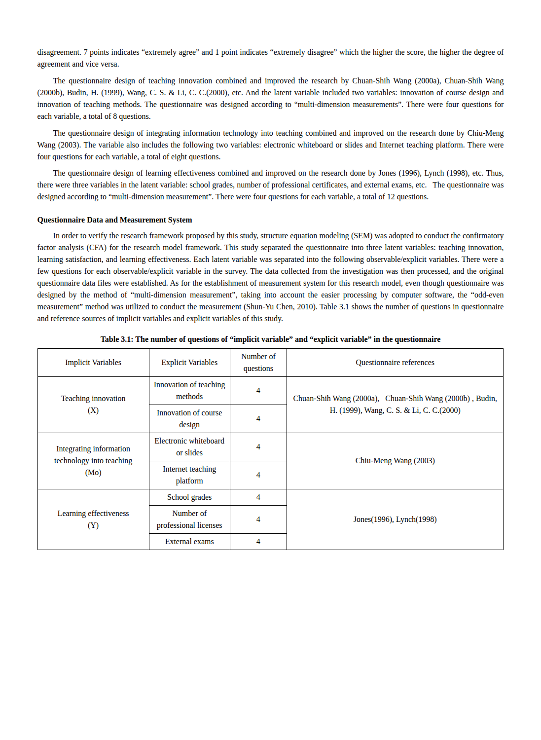disagreement. 7 points indicates “extremely agree” and 1 point indicates “extremely disagree” which the higher the score, the higher the degree of agreement and vice versa.
The questionnaire design of teaching innovation combined and improved the research by Chuan-Shih Wang (2000a), Chuan-Shih Wang (2000b), Budin, H. (1999), Wang, C. S. & Li, C. C.(2000), etc. And the latent variable included two variables: innovation of course design and innovation of teaching methods. The questionnaire was designed according to “multi-dimension measurements”. There were four questions for each variable, a total of 8 questions.
The questionnaire design of integrating information technology into teaching combined and improved on the research done by Chiu-Meng Wang (2003). The variable also includes the following two variables: electronic whiteboard or slides and Internet teaching platform. There were four questions for each variable, a total of eight questions.
The questionnaire design of learning effectiveness combined and improved on the research done by Jones (1996), Lynch (1998), etc. Thus, there were three variables in the latent variable: school grades, number of professional certificates, and external exams, etc. The questionnaire was designed according to “multi-dimension measurement”. There were four questions for each variable, a total of 12 questions.
Questionnaire Data and Measurement System
In order to verify the research framework proposed by this study, structure equation modeling (SEM) was adopted to conduct the confirmatory factor analysis (CFA) for the research model framework. This study separated the questionnaire into three latent variables: teaching innovation, learning satisfaction, and learning effectiveness. Each latent variable was separated into the following observable/explicit variables. There were a few questions for each observable/explicit variable in the survey. The data collected from the investigation was then processed, and the original questionnaire data files were established. As for the establishment of measurement system for this research model, even though questionnaire was designed by the method of “multi-dimension measurement”, taking into account the easier processing by computer software, the “odd-even measurement” method was utilized to conduct the measurement (Shun-Yu Chen, 2010). Table 3.1 shows the number of questions in questionnaire and reference sources of implicit variables and explicit variables of this study.
Table 3.1: The number of questions of “implicit variable” and “explicit variable” in the questionnaire
| Implicit Variables | Explicit Variables | Number of questions | Questionnaire references |
| --- | --- | --- | --- |
| Teaching innovation (X) | Innovation of teaching methods | 4 | Chuan-Shih Wang (2000a), Chuan-Shih Wang (2000b) , Budin, H. (1999), Wang, C. S. & Li, C. C.(2000) |
| Innovation of course design | 4 |
| Integrating information technology into teaching (Mo) | Electronic whiteboard or slides | 4 | Chiu-Meng Wang (2003) |
| Internet teaching platform | 4 |
| Learning effectiveness (Y) | School grades | 4 | Jones(1996), Lynch(1998) |
| Number of professional licenses | 4 |
| External exams | 4 |